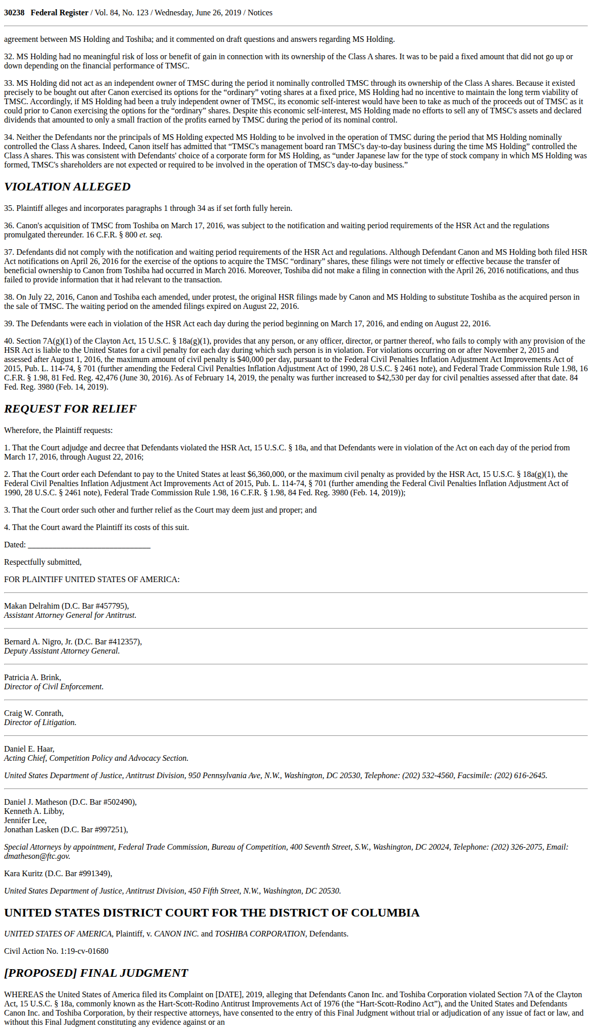30238 Federal Register / Vol. 84, No. 123 / Wednesday, June 26, 2019 / Notices
agreement between MS Holding and Toshiba; and it commented on draft questions and answers regarding MS Holding.
32. MS Holding had no meaningful risk of loss or benefit of gain in connection with its ownership of the Class A shares. It was to be paid a fixed amount that did not go up or down depending on the financial performance of TMSC.
33. MS Holding did not act as an independent owner of TMSC during the period it nominally controlled TMSC through its ownership of the Class A shares. Because it existed precisely to be bought out after Canon exercised its options for the “ordinary” voting shares at a fixed price, MS Holding had no incentive to maintain the long term viability of TMSC. Accordingly, if MS Holding had been a truly independent owner of TMSC, its economic self-interest would have been to take as much of the proceeds out of TMSC as it could prior to Canon exercising the options for the “ordinary” shares. Despite this economic self-interest, MS Holding made no efforts to sell any of TMSC's assets and declared dividends that amounted to only a small fraction of the profits earned by TMSC during the period of its nominal control.
34. Neither the Defendants nor the principals of MS Holding expected MS Holding to be involved in the operation of TMSC during the period that MS Holding nominally controlled the Class A shares. Indeed, Canon itself has admitted that “TMSC's management board ran TMSC's day-to-day business during the time MS Holding” controlled the Class A shares. This was consistent with Defendants' choice of a corporate form for MS Holding, as “under Japanese law for the type of stock company in which MS Holding was formed, TMSC's shareholders are not expected or required to be involved in the operation of TMSC's day-to-day business.”
VIOLATION ALLEGED
35. Plaintiff alleges and incorporates paragraphs 1 through 34 as if set forth fully herein.
36. Canon's acquisition of TMSC from Toshiba on March 17, 2016, was subject to the notification and waiting period requirements of the HSR Act and the regulations promulgated thereunder. 16 C.F.R. § 800 et. seq.
37. Defendants did not comply with the notification and waiting period requirements of the HSR Act and regulations. Although Defendant Canon and MS Holding both filed HSR Act notifications on April 26, 2016 for the exercise of the options to acquire the TMSC “ordinary” shares, these filings were not timely or effective because the transfer of beneficial ownership to Canon from Toshiba had occurred in March 2016. Moreover, Toshiba did not make a filing in connection with the April 26, 2016 notifications, and thus failed to provide information that it had relevant to the transaction.
38. On July 22, 2016, Canon and Toshiba each amended, under protest, the original HSR filings made by Canon and MS Holding to substitute Toshiba as the acquired person in the sale of TMSC. The waiting period on the amended filings expired on August 22, 2016.
39. The Defendants were each in violation of the HSR Act each day during the period beginning on March 17, 2016, and ending on August 22, 2016.
40. Section 7A(g)(1) of the Clayton Act, 15 U.S.C. § 18a(g)(1), provides that any person, or any officer, director, or partner thereof, who fails to comply with any provision of the HSR Act is liable to the United States for a civil penalty for each day during which such person is in violation. For violations occurring on or after November 2, 2015 and assessed after August 1, 2016, the maximum amount of civil penalty is $40,000 per day, pursuant to the Federal Civil Penalties Inflation Adjustment Act Improvements Act of 2015, Pub. L. 114-74, § 701 (further amending the Federal Civil Penalties Inflation Adjustment Act of 1990, 28 U.S.C. § 2461 note), and Federal Trade Commission Rule 1.98, 16 C.F.R. § 1.98, 81 Fed. Reg. 42,476 (June 30, 2016). As of February 14, 2019, the penalty was further increased to $42,530 per day for civil penalties assessed after that date. 84 Fed. Reg. 3980 (Feb. 14, 2019).
REQUEST FOR RELIEF
Wherefore, the Plaintiff requests:
1. That the Court adjudge and decree that Defendants violated the HSR Act, 15 U.S.C. § 18a, and that Defendants were in violation of the Act on each day of the period from March 17, 2016, through August 22, 2016;
2. That the Court order each Defendant to pay to the United States at least $6,360,000, or the maximum civil penalty as provided by the HSR Act, 15 U.S.C. § 18a(g)(1), the Federal Civil Penalties Inflation Adjustment Act Improvements Act of 2015, Pub. L. 114-74, § 701 (further amending the Federal Civil Penalties Inflation Adjustment Act of 1990, 28 U.S.C. § 2461 note), Federal Trade Commission Rule 1.98, 16 C.F.R. § 1.98, 84 Fed. Reg. 3980 (Feb. 14, 2019));
3. That the Court order such other and further relief as the Court may deem just and proper; and
4. That the Court award the Plaintiff its costs of this suit.
Dated: ______________________________
Respectfully submitted,
FOR PLAINTIFF UNITED STATES OF AMERICA:
Makan Delrahim (D.C. Bar #457795),
Assistant Attorney General for Antitrust.
Bernard A. Nigro, Jr. (D.C. Bar #412357),
Deputy Assistant Attorney General.
Patricia A. Brink,
Director of Civil Enforcement.
Craig W. Conrath,
Director of Litigation.
Daniel E. Haar,
Acting Chief, Competition Policy and Advocacy Section.
United States Department of Justice, Antitrust Division, 950 Pennsylvania Ave, N.W., Washington, DC 20530, Telephone: (202) 532-4560, Facsimile: (202) 616-2645.
Daniel J. Matheson (D.C. Bar #502490),
Kenneth A. Libby,
Jennifer Lee,
Jonathan Lasken (D.C. Bar #997251),
Special Attorneys by appointment, Federal Trade Commission, Bureau of Competition, 400 Seventh Street, S.W., Washington, DC 20024, Telephone: (202) 326-2075, Email: dmatheson@ftc.gov.
Kara Kuritz (D.C. Bar #991349),
United States Department of Justice, Antitrust Division, 450 Fifth Street, N.W., Washington, DC 20530.
UNITED STATES DISTRICT COURT FOR THE DISTRICT OF COLUMBIA
UNITED STATES OF AMERICA, Plaintiff, v. CANON INC. and TOSHIBA CORPORATION, Defendants.
Civil Action No. 1:19-cv-01680
[PROPOSED] FINAL JUDGMENT
WHEREAS the United States of America filed its Complaint on [DATE], 2019, alleging that Defendants Canon Inc. and Toshiba Corporation violated Section 7A of the Clayton Act, 15 U.S.C. § 18a, commonly known as the Hart-Scott-Rodino Antitrust Improvements Act of 1976 (the “Hart-Scott-Rodino Act”), and the United States and Defendants Canon Inc. and Toshiba Corporation, by their respective attorneys, have consented to the entry of this Final Judgment without trial or adjudication of any issue of fact or law, and without this Final Judgment constituting any evidence against or an